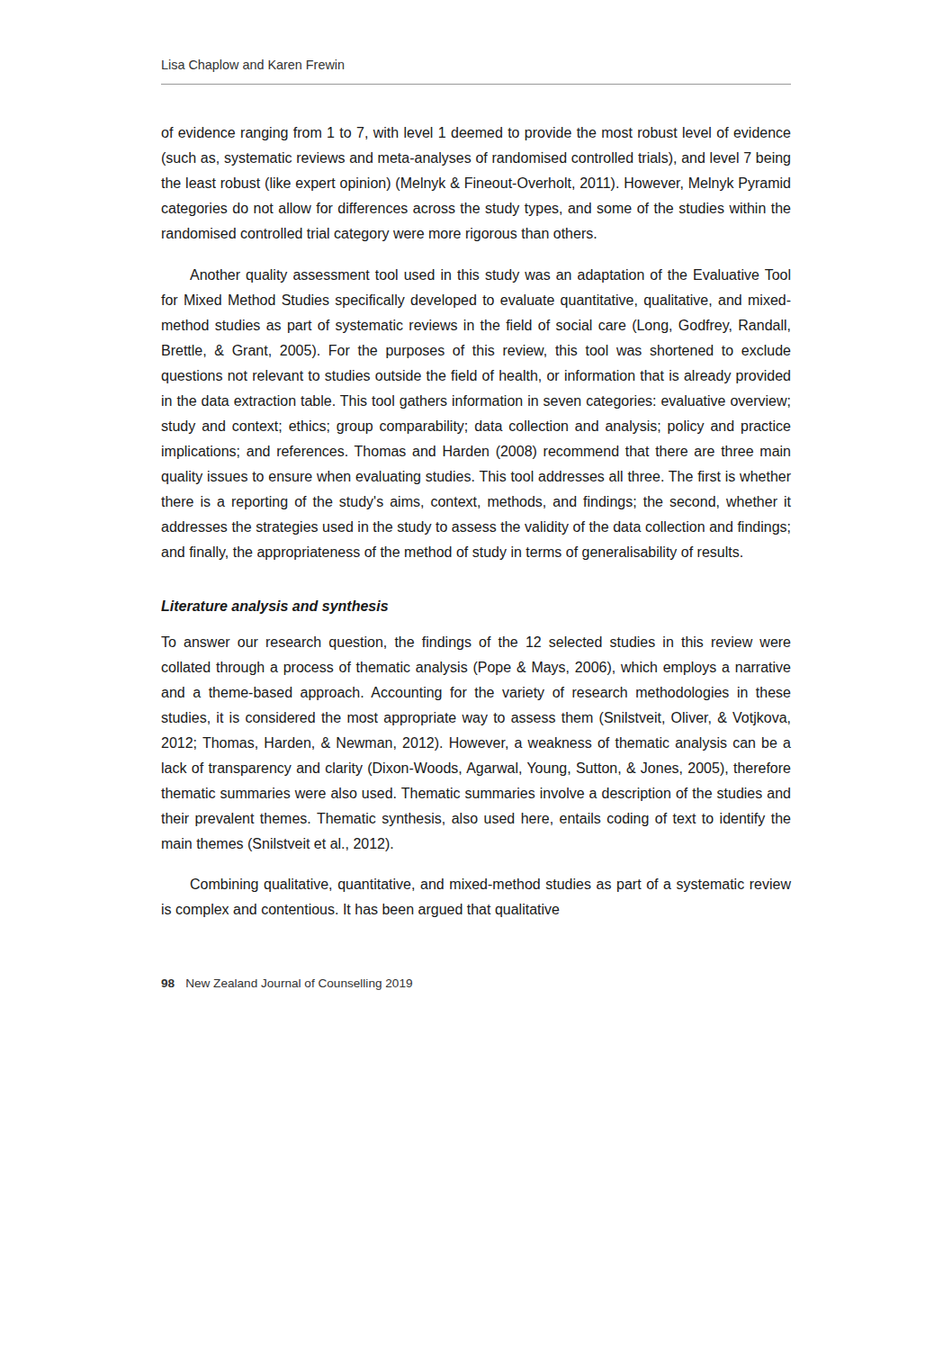Lisa Chaplow and Karen Frewin
of evidence ranging from 1 to 7, with level 1 deemed to provide the most robust level of evidence (such as, systematic reviews and meta-analyses of randomised controlled trials), and level 7 being the least robust (like expert opinion) (Melnyk & Fineout-Overholt, 2011). However, Melnyk Pyramid categories do not allow for differences across the study types, and some of the studies within the randomised controlled trial category were more rigorous than others.
Another quality assessment tool used in this study was an adaptation of the Evaluative Tool for Mixed Method Studies specifically developed to evaluate quantitative, qualitative, and mixed-method studies as part of systematic reviews in the field of social care (Long, Godfrey, Randall, Brettle, & Grant, 2005). For the purposes of this review, this tool was shortened to exclude questions not relevant to studies outside the field of health, or information that is already provided in the data extraction table. This tool gathers information in seven categories: evaluative overview; study and context; ethics; group comparability; data collection and analysis; policy and practice implications; and references. Thomas and Harden (2008) recommend that there are three main quality issues to ensure when evaluating studies. This tool addresses all three. The first is whether there is a reporting of the study's aims, context, methods, and findings; the second, whether it addresses the strategies used in the study to assess the validity of the data collection and findings; and finally, the appropriateness of the method of study in terms of generalisability of results.
Literature analysis and synthesis
To answer our research question, the findings of the 12 selected studies in this review were collated through a process of thematic analysis (Pope & Mays, 2006), which employs a narrative and a theme-based approach. Accounting for the variety of research methodologies in these studies, it is considered the most appropriate way to assess them (Snilstveit, Oliver, & Votjkova, 2012; Thomas, Harden, & Newman, 2012). However, a weakness of thematic analysis can be a lack of transparency and clarity (Dixon-Woods, Agarwal, Young, Sutton, & Jones, 2005), therefore thematic summaries were also used. Thematic summaries involve a description of the studies and their prevalent themes. Thematic synthesis, also used here, entails coding of text to identify the main themes (Snilstveit et al., 2012).
Combining qualitative, quantitative, and mixed-method studies as part of a systematic review is complex and contentious. It has been argued that qualitative
98 New Zealand Journal of Counselling 2019